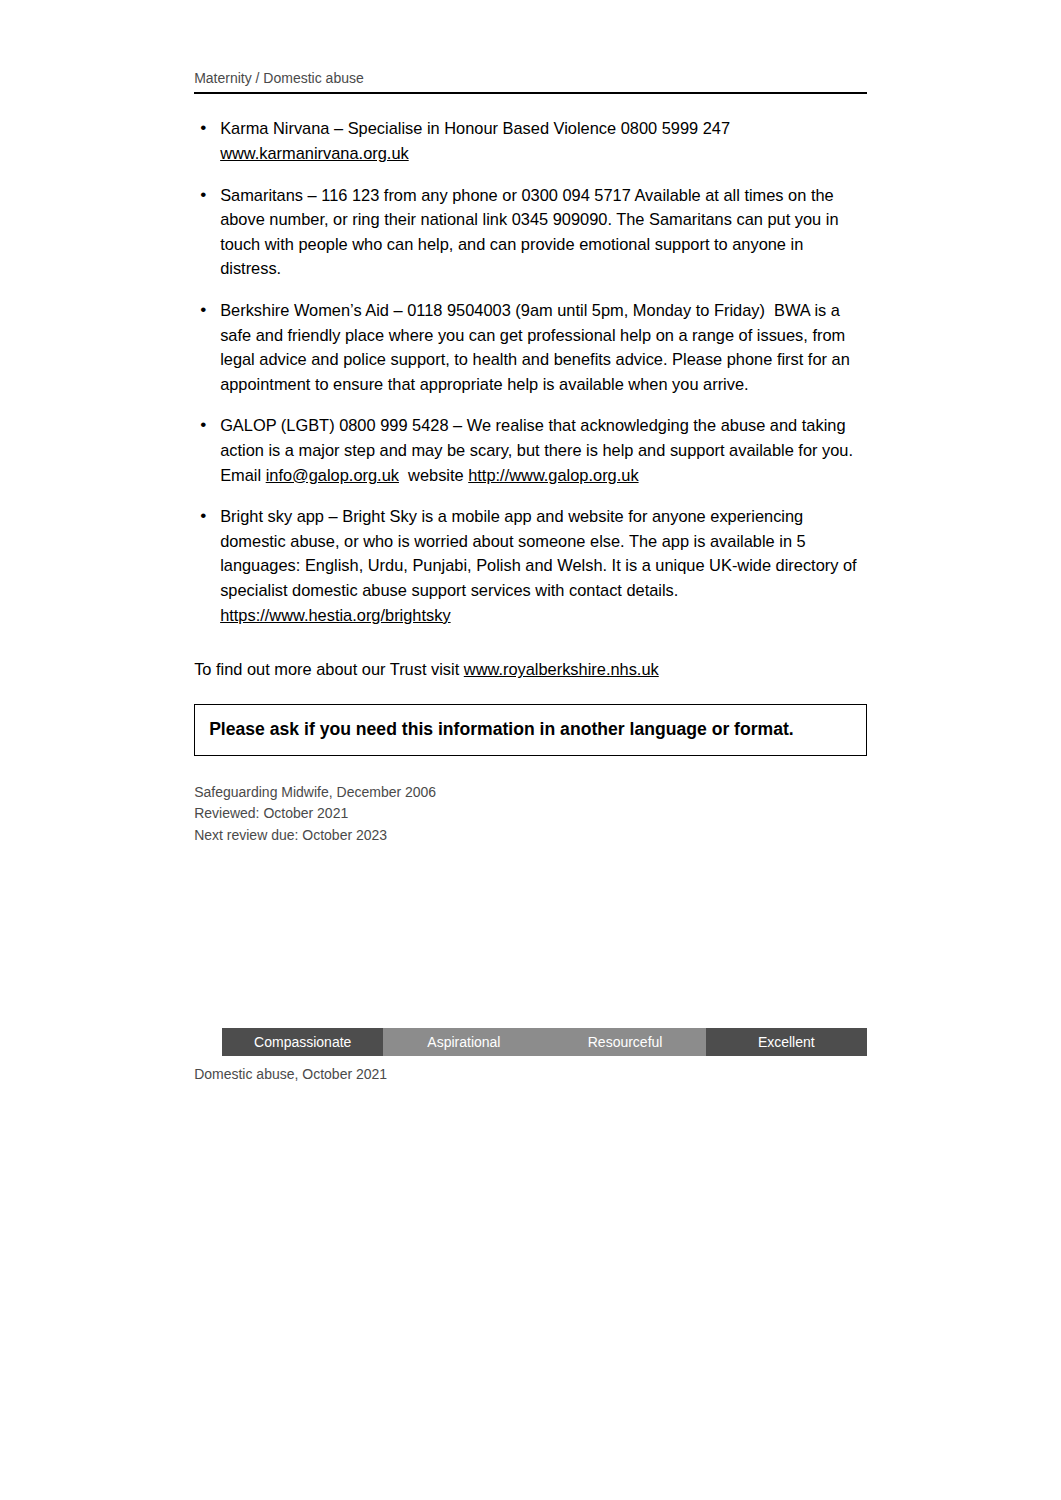Maternity / Domestic abuse
Karma Nirvana – Specialise in Honour Based Violence 0800 5999 247
www.karmanirvana.org.uk
Samaritans – 116 123 from any phone or 0300 094 5717 Available at all times on the above number, or ring their national link 0345 909090. The Samaritans can put you in touch with people who can help, and can provide emotional support to anyone in distress.
Berkshire Women’s Aid – 0118 9504003 (9am until 5pm, Monday to Friday) BWA is a safe and friendly place where you can get professional help on a range of issues, from legal advice and police support, to health and benefits advice. Please phone first for an appointment to ensure that appropriate help is available when you arrive.
GALOP (LGBT) 0800 999 5428 – We realise that acknowledging the abuse and taking action is a major step and may be scary, but there is help and support available for you. Email info@galop.org.uk website http://www.galop.org.uk
Bright sky app – Bright Sky is a mobile app and website for anyone experiencing domestic abuse, or who is worried about someone else. The app is available in 5 languages: English, Urdu, Punjabi, Polish and Welsh. It is a unique UK-wide directory of specialist domestic abuse support services with contact details. https://www.hestia.org/brightsky
To find out more about our Trust visit www.royalberkshire.nhs.uk
Please ask if you need this information in another language or format.
Safeguarding Midwife, December 2006
Reviewed: October 2021
Next review due: October 2023
Compassionate
Aspirational
Resourceful
Excellent
Domestic abuse, October 2021